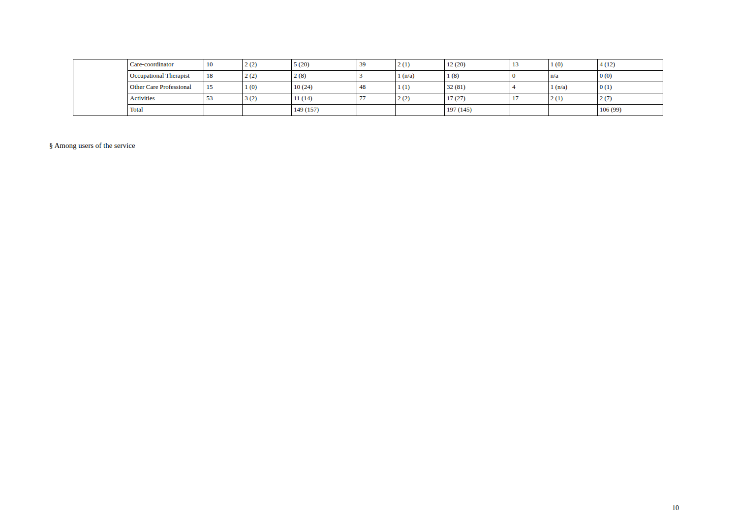| | Care-coordinator | 10 | 2 (2) | 5 (20) | 39 | 2 (1) | 12 (20) | 13 | 1 (0) | 4 (12) |
| Occupational Therapist | 18 | 2 (2) | 2 (8) | 3 | 1 (n/a) | 1 (8) | 0 | n/a | 0 (0) |
| Other Care Professional | 15 | 1 (0) | 10 (24) | 48 | 1 (1) | 32 (81) | 4 | 1 (n/a) | 0 (1) |
| Activities | 53 | 3 (2) | 11 (14) | 77 | 2 (2) | 17 (27) | 17 | 2 (1) | 2 (7) |
| Total | | | 149 (157) | | | 197 (145) | | | 106 (99) |
§ Among users of the service
10